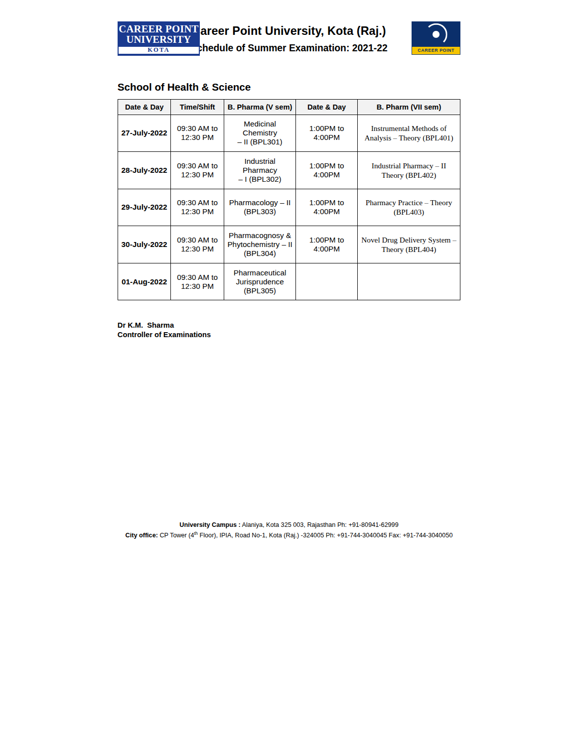CAREER POINT UNIVERSITY KOTA
Career Point University, Kota (Raj.)
Schedule of Summer Examination: 2021-22
CAREER POINT
School of Health & Science
| Date & Day | Time/Shift | B. Pharma (V sem) | Date & Day | B. Pharm (VII sem) |
| --- | --- | --- | --- | --- |
| 27-July-2022 | 09:30 AM to 12:30 PM | Medicinal Chemistry – II (BPL301) | 1:00PM to 4:00PM | Instrumental Methods of Analysis – Theory (BPL401) |
| 28-July-2022 | 09:30 AM to 12:30 PM | Industrial Pharmacy – I (BPL302) | 1:00PM to 4:00PM | Industrial Pharmacy – II Theory (BPL402) |
| 29-July-2022 | 09:30 AM to 12:30 PM | Pharmacology – II (BPL303) | 1:00PM to 4:00PM | Pharmacy Practice – Theory (BPL403) |
| 30-July-2022 | 09:30 AM to 12:30 PM | Pharmacognosy & Phytochemistry – II (BPL304) | 1:00PM to 4:00PM | Novel Drug Delivery System – Theory (BPL404) |
| 01-Aug-2022 | 09:30 AM to 12:30 PM | Pharmaceutical Jurisprudence (BPL305) | | |
Dr K.M. Sharma
Controller of Examinations
University Campus : Alaniya, Kota 325 003, Rajasthan Ph: +91-80941-62999
City office: CP Tower (4th Floor), IPIA, Road No-1, Kota (Raj.) -324005 Ph: +91-744-3040045 Fax: +91-744-3040050